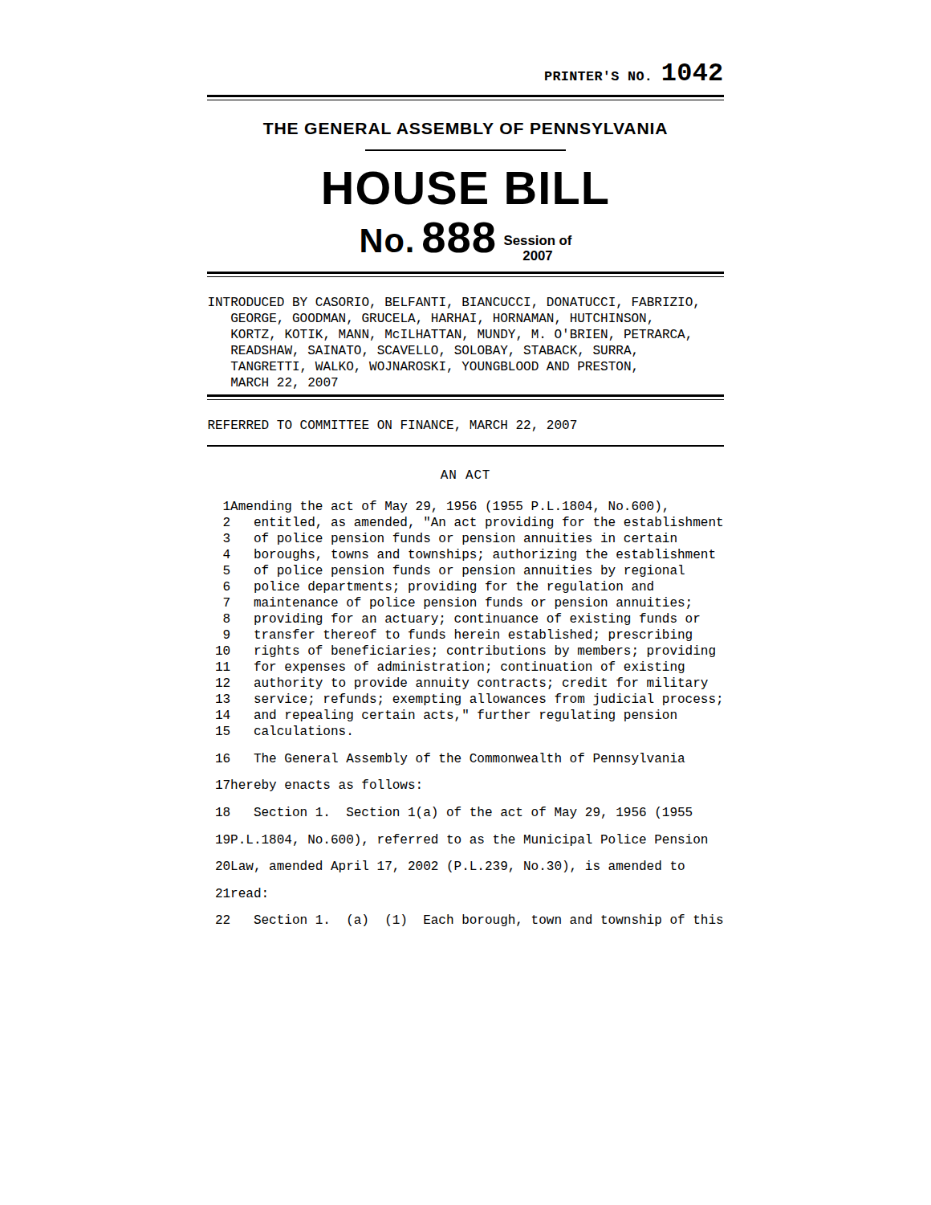PRINTER'S NO. 1042
THE GENERAL ASSEMBLY OF PENNSYLVANIA
HOUSE BILL
No. 888 Session of
2007
INTRODUCED BY CASORIO, BELFANTI, BIANCUCCI, DONATUCCI, FABRIZIO, GEORGE, GOODMAN, GRUCELA, HARHAI, HORNAMAN, HUTCHINSON, KORTZ, KOTIK, MANN, McILHATTAN, MUNDY, M. O'BRIEN, PETRARCA, READSHAW, SAINATO, SCAVELLO, SOLOBAY, STABACK, SURRA, TANGRETTI, WALKO, WOJNAROSKI, YOUNGBLOOD AND PRESTON, MARCH 22, 2007
REFERRED TO COMMITTEE ON FINANCE, MARCH 22, 2007
AN ACT
| 1 | Amending the act of May 29, 1956 (1955 P.L.1804, No.600), |
| 2 | entitled, as amended, "An act providing for the establishment |
| 3 | of police pension funds or pension annuities in certain |
| 4 | boroughs, towns and townships; authorizing the establishment |
| 5 | of police pension funds or pension annuities by regional |
| 6 | police departments; providing for the regulation and |
| 7 | maintenance of police pension funds or pension annuities; |
| 8 | providing for an actuary; continuance of existing funds or |
| 9 | transfer thereof to funds herein established; prescribing |
| 10 | rights of beneficiaries; contributions by members; providing |
| 11 | for expenses of administration; continuation of existing |
| 12 | authority to provide annuity contracts; credit for military |
| 13 | service; refunds; exempting allowances from judicial process; |
| 14 | and repealing certain acts," further regulating pension |
| 15 | calculations. |
| 16 | The General Assembly of the Commonwealth of Pennsylvania |
| 17 | hereby enacts as follows: |
| 18 | Section 1. Section 1(a) of the act of May 29, 1956 (1955 |
| 19 | P.L.1804, No.600), referred to as the Municipal Police Pension |
| 20 | Law, amended April 17, 2002 (P.L.239, No.30), is amended to |
| 21 | read: |
| 22 | Section 1. (a) (1) Each borough, town and township of this |